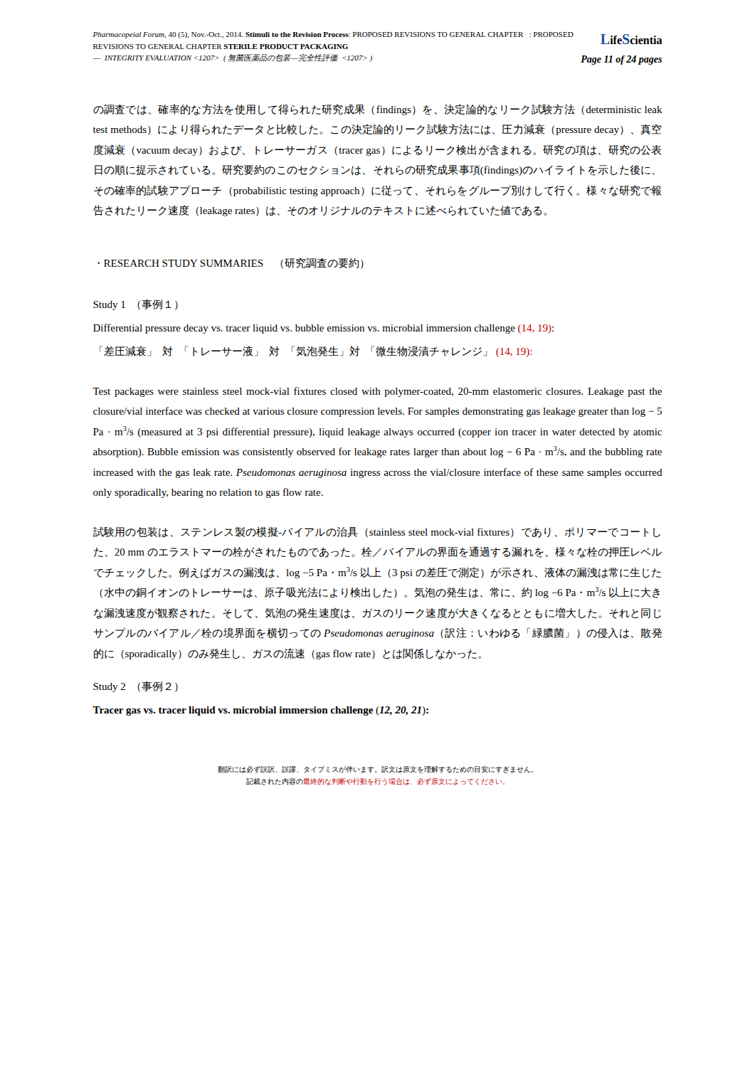LifeScientia
Pharmacopeial Forum, 40 (5), Nov.-Oct., 2014. Stimuli to the Revision Process: PROPOSED REVISIONS TO GENERAL CHAPTER : PROPOSED REVISIONS TO GENERAL CHAPTER STERILE PRODUCT PACKAGING
— INTEGRITY EVALUATION <1207> ( 無菌医薬品の包装―完全性評価 <1207> ) Page 11 of 24 pages
の調査では、確率的な方法を使用して得られた研究成果（findings）を、決定論的なリーク試験方法（deterministic leak test methods）により得られたデータと比較した。この決定論的リーク試験方法には、圧力減衰（pressure decay）、真空度減衰（vacuum decay）および、トレーサーガス（tracer gas）によるリーク検出が含まれる。研究の項は、研究の公表日の順に提示されている。研究要約のこのセクションは、それらの研究成果事項(findings)のハイライトを示した後に、その確率的試験アプローチ（probabilistic testing approach）に従って、それらをグループ別けして行く。様々な研究で報告されたリーク速度（leakage rates）は、そのオリジナルのテキストに述べられていた値である。
・RESEARCH STUDY SUMMARIES （研究調査の要約）
Study 1 （事例１）
Differential pressure decay vs. tracer liquid vs. bubble emission vs. microbial immersion challenge (14, 19):
「差圧減衰」 対 「トレーサー液」 対 「気泡発生」対 「微生物浸漬チャレンジ」 (14, 19):
Test packages were stainless steel mock-vial fixtures closed with polymer-coated, 20-mm elastomeric closures. Leakage past the closure/vial interface was checked at various closure compression levels. For samples demonstrating gas leakage greater than log − 5 Pa · m3/s (measured at 3 psi differential pressure), liquid leakage always occurred (copper ion tracer in water detected by atomic absorption). Bubble emission was consistently observed for leakage rates larger than about log − 6 Pa · m3/s, and the bubbling rate increased with the gas leak rate. Pseudomonas aeruginosa ingress across the vial/closure interface of these same samples occurred only sporadically, bearing no relation to gas flow rate.
試験用の包装は、ステンレス製の模擬-バイアルの治具（stainless steel mock-vial fixtures）であり、ポリマーでコートした、20 mm のエラストマーの栓がされたものであった。栓／バイアルの界面を通過する漏れを、様々な栓の押圧レベルでチェックした。例えばガスの漏洩は、log −5 Pa・m3/s 以上（3 psi の差圧で測定）が示され、液体の漏洩は常に生じた（水中の銅イオンのトレーサーは、原子吸光法により検出した）。気泡の発生は、常に、約 log −6 Pa・m3/s 以上に大きな漏洩速度が観察された。そして、気泡の発生速度は、ガスのリーク速度が大きくなるとともに増大した。それと同じサンプルのバイアル／栓の境界面を横切っての Pseudomonas aeruginosa（訳注：いわゆる「緑膿菌」）の侵入は、散発的に（sporadically）のみ発生し、ガスの流速（gas flow rate）とは関係しなかった。
Study 2 （事例２）
Tracer gas vs. tracer liquid vs. microbial immersion challenge (12, 20, 21):
翻訳には必ず誤訳、誤謬、タイプミスが伴います。訳文は原文を理解するための目安にすぎません。
記載された内容の最終的な判断や行動を行う場合は、必ず原文によってください。